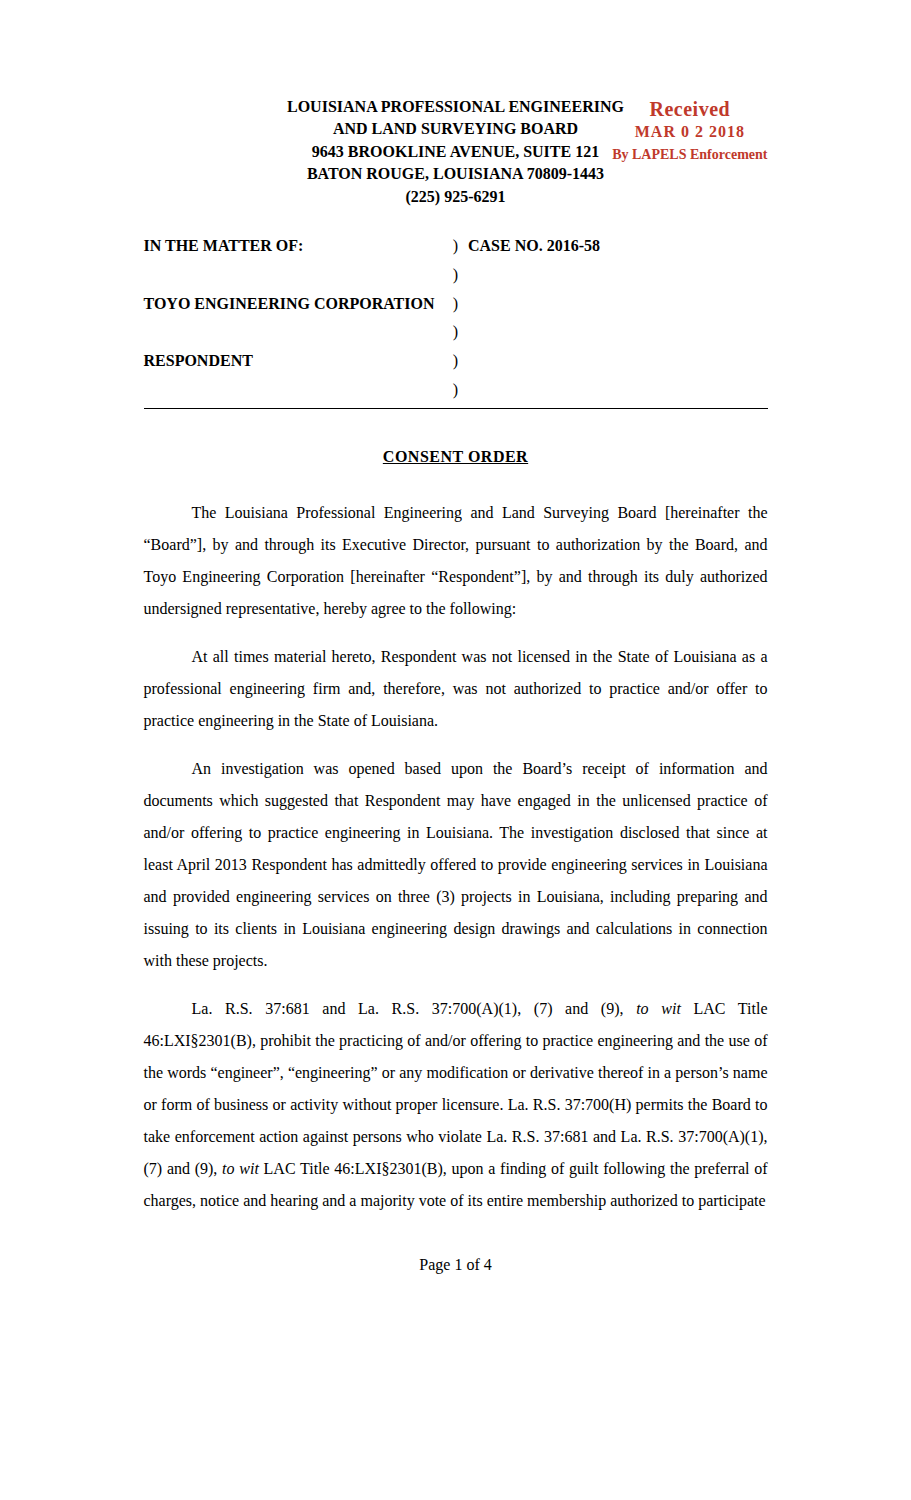Received
MAR 0 2 2018
By LAPELS Enforcement
Louisiana Professional Engineering
and Land Surveying Board
9643 Brookline Avenue, Suite 121
Baton Rouge, Louisiana 70809-1443
(225) 925-6291
| IN THE MATTER OF: | ) | CASE NO. 2016-58 |
| | ) | |
| TOYO ENGINEERING CORPORATION | ) | |
| | ) | |
| RESPONDENT | ) | |
| | ) | |
CONSENT ORDER
The Louisiana Professional Engineering and Land Surveying Board [hereinafter the “Board”], by and through its Executive Director, pursuant to authorization by the Board, and Toyo Engineering Corporation [hereinafter “Respondent”], by and through its duly authorized undersigned representative, hereby agree to the following:
At all times material hereto, Respondent was not licensed in the State of Louisiana as a professional engineering firm and, therefore, was not authorized to practice and/or offer to practice engineering in the State of Louisiana.
An investigation was opened based upon the Board’s receipt of information and documents which suggested that Respondent may have engaged in the unlicensed practice of and/or offering to practice engineering in Louisiana. The investigation disclosed that since at least April 2013 Respondent has admittedly offered to provide engineering services in Louisiana and provided engineering services on three (3) projects in Louisiana, including preparing and issuing to its clients in Louisiana engineering design drawings and calculations in connection with these projects.
La. R.S. 37:681 and La. R.S. 37:700(A)(1), (7) and (9), to wit LAC Title 46:LXI§2301(B), prohibit the practicing of and/or offering to practice engineering and the use of the words “engineer”, “engineering” or any modification or derivative thereof in a person’s name or form of business or activity without proper licensure. La. R.S. 37:700(H) permits the Board to take enforcement action against persons who violate La. R.S. 37:681 and La. R.S. 37:700(A)(1), (7) and (9), to wit LAC Title 46:LXI§2301(B), upon a finding of guilt following the preferral of charges, notice and hearing and a majority vote of its entire membership authorized to participate
Page 1 of 4